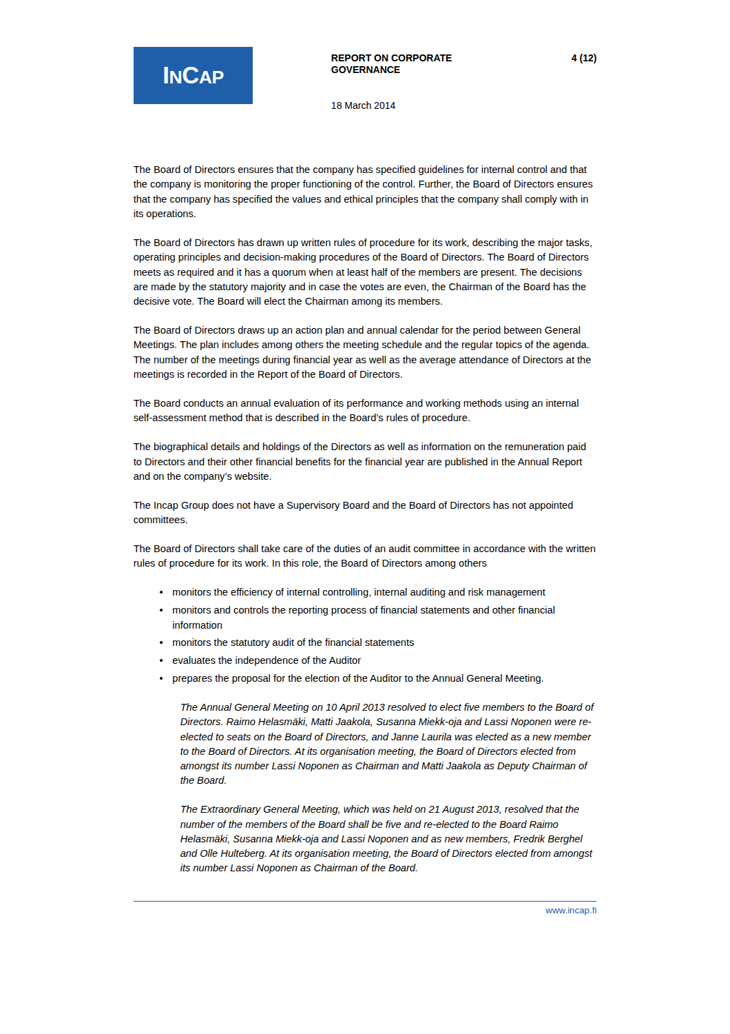INCAP
REPORT ON CORPORATE GOVERNANCE
4 (12)
18 March 2014
The Board of Directors ensures that the company has specified guidelines for internal control and that the company is monitoring the proper functioning of the control. Further, the Board of Directors ensures that the company has specified the values and ethical principles that the company shall comply with in its operations.
The Board of Directors has drawn up written rules of procedure for its work, describing the major tasks, operating principles and decision-making procedures of the Board of Directors. The Board of Directors meets as required and it has a quorum when at least half of the members are present. The decisions are made by the statutory majority and in case the votes are even, the Chairman of the Board has the decisive vote. The Board will elect the Chairman among its members.
The Board of Directors draws up an action plan and annual calendar for the period between General Meetings. The plan includes among others the meeting schedule and the regular topics of the agenda. The number of the meetings during financial year as well as the average attendance of Directors at the meetings is recorded in the Report of the Board of Directors.
The Board conducts an annual evaluation of its performance and working methods using an internal self-assessment method that is described in the Board’s rules of procedure.
The biographical details and holdings of the Directors as well as information on the remuneration paid to Directors and their other financial benefits for the financial year are published in the Annual Report and on the company’s website.
The Incap Group does not have a Supervisory Board and the Board of Directors has not appointed committees.
The Board of Directors shall take care of the duties of an audit committee in accordance with the written rules of procedure for its work. In this role, the Board of Directors among others
monitors the efficiency of internal controlling, internal auditing and risk management
monitors and controls the reporting process of financial statements and other financial information
monitors the statutory audit of the financial statements
evaluates the independence of the Auditor
prepares the proposal for the election of the Auditor to the Annual General Meeting.
The Annual General Meeting on 10 April 2013 resolved to elect five members to the Board of Directors. Raimo Helasmäki, Matti Jaakola, Susanna Miekk-oja and Lassi Noponen were re-elected to seats on the Board of Directors, and Janne Laurila was elected as a new member to the Board of Directors. At its organisation meeting, the Board of Directors elected from amongst its number Lassi Noponen as Chairman and Matti Jaakola as Deputy Chairman of the Board.
The Extraordinary General Meeting, which was held on 21 August 2013, resolved that the number of the members of the Board shall be five and re-elected to the Board Raimo Helasmäki, Susanna Miekk-oja and Lassi Noponen and as new members, Fredrik Berghel and Olle Hulteberg. At its organisation meeting, the Board of Directors elected from amongst its number Lassi Noponen as Chairman of the Board.
www.incap.fi